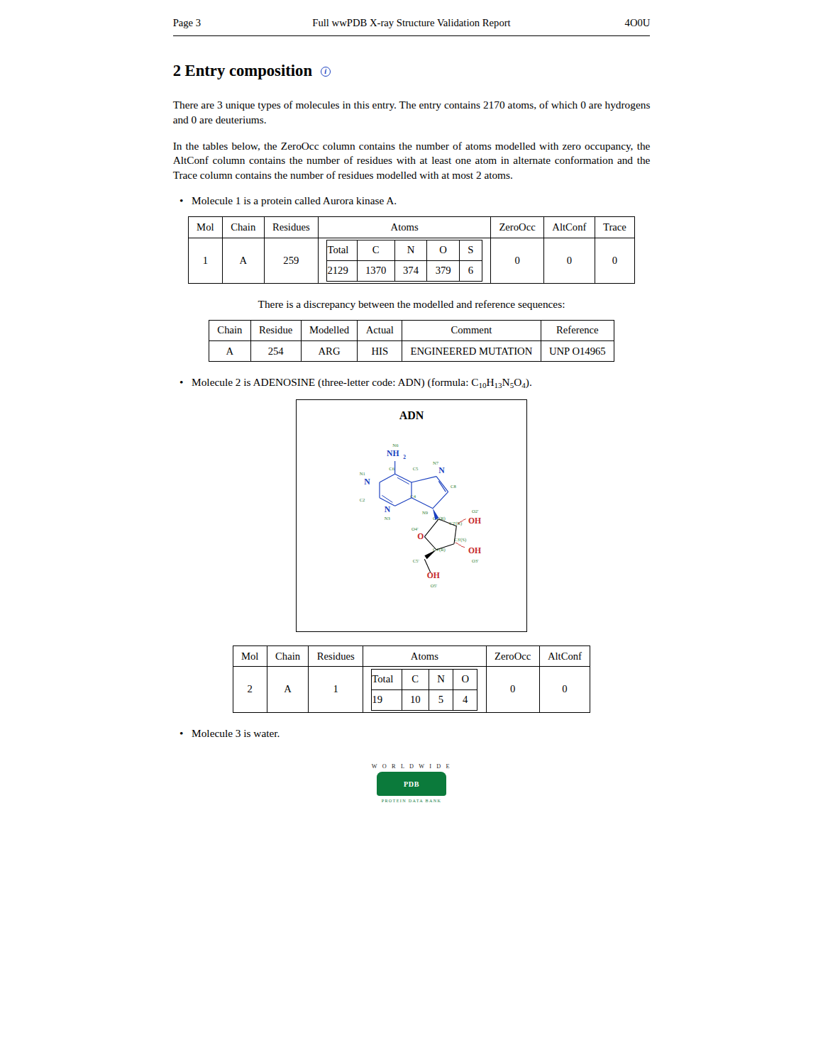Page 3
Full wwPDB X-ray Structure Validation Report
4O0U
2 Entry composition i
There are 3 unique types of molecules in this entry. The entry contains 2170 atoms, of which 0 are hydrogens and 0 are deuteriums.
In the tables below, the ZeroOcc column contains the number of atoms modelled with zero occupancy, the AltConf column contains the number of residues with at least one atom in alternate conformation and the Trace column contains the number of residues modelled with at most 2 atoms.
Molecule 1 is a protein called Aurora kinase A.
| Mol | Chain | Residues | Atoms | ZeroOcc | AltConf | Trace |
| --- | --- | --- | --- | --- | --- | --- |
| 1 | A | 259 | / Total / C / N / O / S / / 2129 / 1370 / 374 / 379 / 6 / | 0 | 0 | 0 |
There is a discrepancy between the modelled and reference sequences:
| Chain | Residue | Modelled | Actual | Comment | Reference |
| --- | --- | --- | --- | --- | --- |
| A | 254 | ARG | HIS | ENGINEERED MUTATION | UNP O14965 |
Molecule 2 is ADENOSINE (three-letter code: ADN) (formula: C10H13N5O4).
ADN
N6 NH 2 C6 C5 N7 N N1 N C8 C2 C4 N N3 N9 C1'(R) C2'(R) O2' OH O4' O C3'(S) OH O3' C4'(R) C5' OH O5'
| Mol | Chain | Residues | Atoms | ZeroOcc | AltConf |
| --- | --- | --- | --- | --- | --- |
| 2 | A | 1 | / Total / C / N / O / / 19 / 10 / 5 / 4 / | 0 | 0 |
Molecule 3 is water.
W O R L D W I D E
PDB
PROTEIN DATA BANK